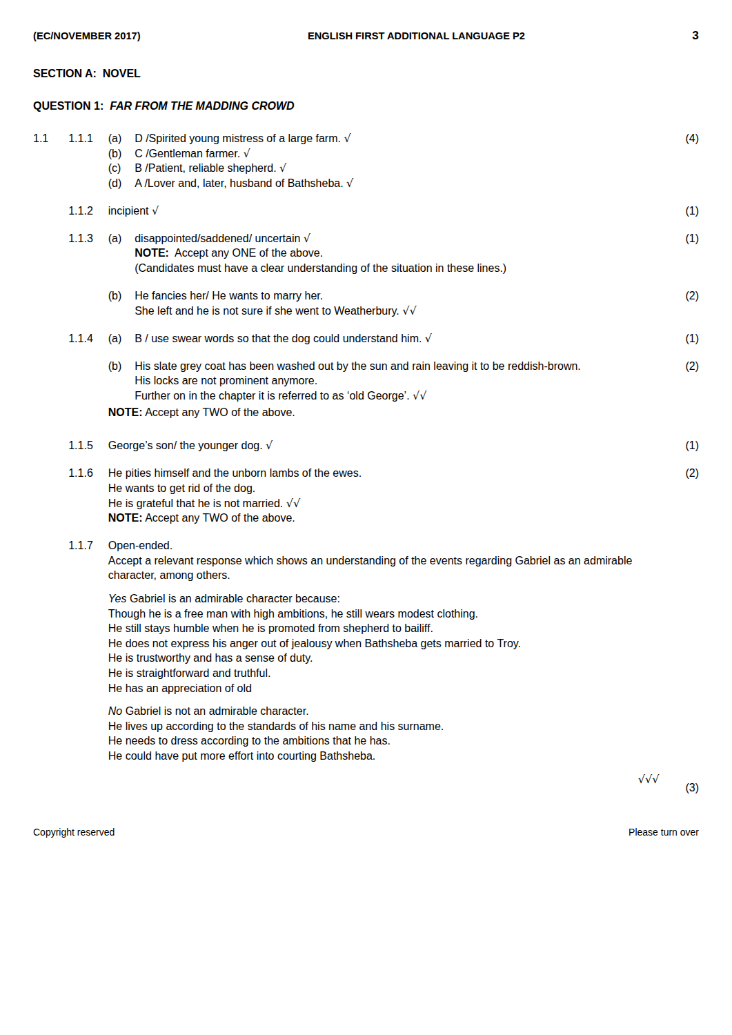(EC/NOVEMBER 2017) ENGLISH FIRST ADDITIONAL LANGUAGE P2 3
SECTION A: NOVEL
QUESTION 1: FAR FROM THE MADDING CROWD
1.1
1.1.1
(a) D /Spirited young mistress of a large farm. √
(b) C /Gentleman farmer. √
(c) B /Patient, reliable shepherd. √
(d) A /Lover and, later, husband of Bathsheba. √
(4)
1.1.2
incipient √
(1)
1.1.3
(a) disappointed/saddened/ uncertain √
NOTE: Accept any ONE of the above.
(Candidates must have a clear understanding of the situation in these lines.)
(1)
(b) He fancies her/ He wants to marry her.
She left and he is not sure if she went to Weatherbury. √√
(2)
1.1.4
(a) B / use swear words so that the dog could understand him. √
(1)
(b) His slate grey coat has been washed out by the sun and rain leaving it to be reddish-brown.
His locks are not prominent anymore.
Further on in the chapter it is referred to as ‘old George’. √√
NOTE: Accept any TWO of the above.
(2)
1.1.5
George’s son/ the younger dog. √
(1)
1.1.6
He pities himself and the unborn lambs of the ewes.
He wants to get rid of the dog.
He is grateful that he is not married. √√
NOTE: Accept any TWO of the above.
(2)
1.1.7
Open-ended.
Accept a relevant response which shows an understanding of the events regarding Gabriel as an admirable character, among others.
Yes Gabriel is an admirable character because:
Though he is a free man with high ambitions, he still wears modest clothing.
He still stays humble when he is promoted from shepherd to bailiff.
He does not express his anger out of jealousy when Bathsheba gets married to Troy.
He is trustworthy and has a sense of duty.
He is straightforward and truthful.
He has an appreciation of old
No Gabriel is not an admirable character.
He lives up according to the standards of his name and his surname.
He needs to dress according to the ambitions that he has.
He could have put more effort into courting Bathsheba.
√√√
(3)
Copyright reserved Please turn over